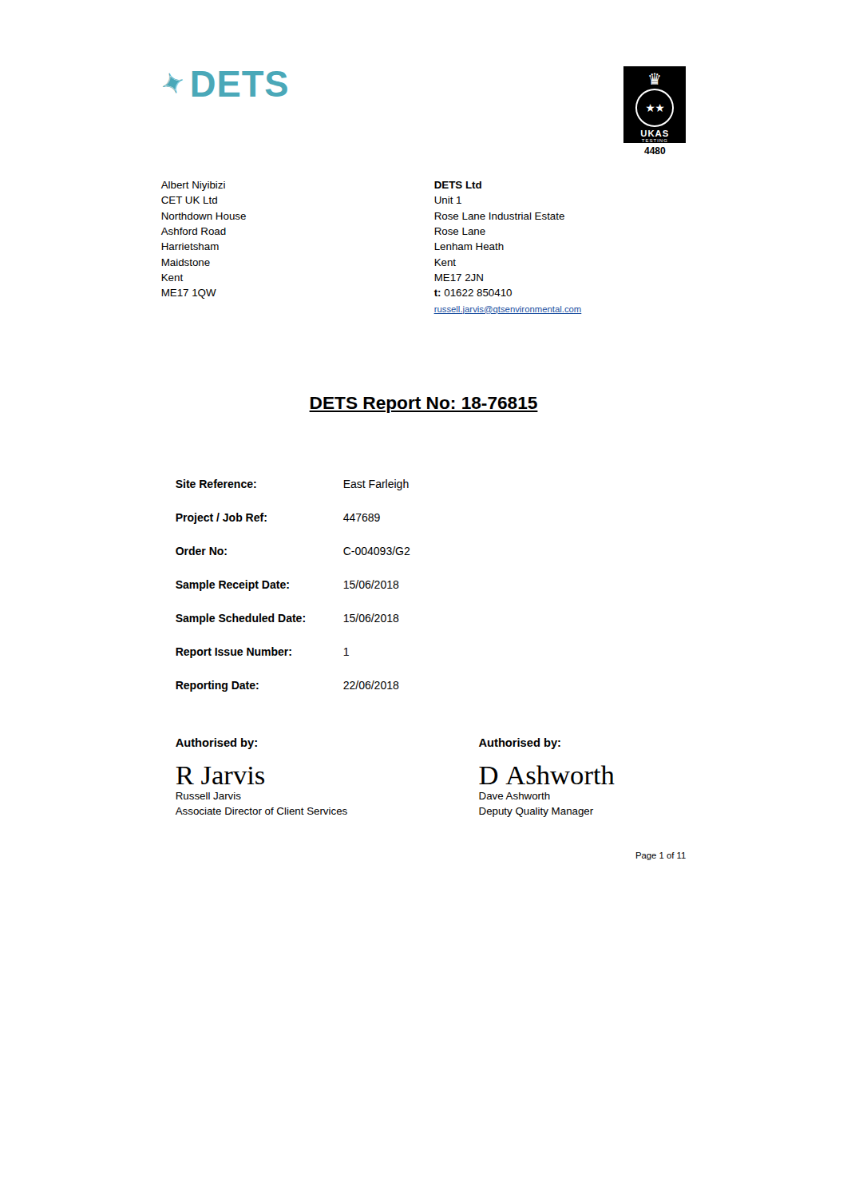✦DETS
♛
⋆⋆
UKAS
TESTING
4480
Albert Niyibizi
CET UK Ltd
Northdown House
Ashford Road
Harrietsham
Maidstone
Kent
ME17 1QW
DETS Ltd
Unit 1
Rose Lane Industrial Estate
Rose Lane
Lenham Heath
Kent
ME17 2JN
t: 01622 850410
russell.jarvis@qtsenvironmental.com
DETS Report No: 18-76815
| Site Reference: | East Farleigh |
| Project / Job Ref: | 447689 |
| Order No: | C-004093/G2 |
| Sample Receipt Date: | 15/06/2018 |
| Sample Scheduled Date: | 15/06/2018 |
| Report Issue Number: | 1 |
| Reporting Date: | 22/06/2018 |
Authorised by:
R Jarvis
Russell Jarvis
Associate Director of Client Services
Authorised by:
D Ashworth
Dave Ashworth
Deputy Quality Manager
Page 1 of 11